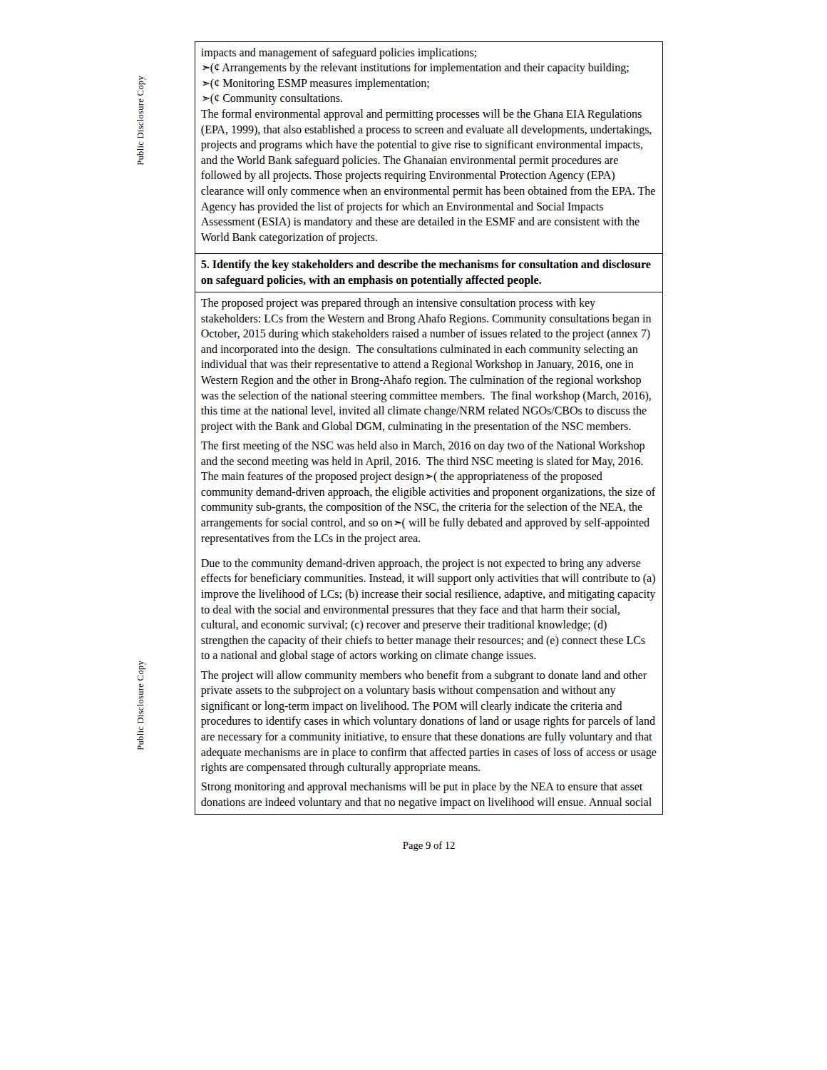Public Disclosure Copy Public Disclosure Copy
| impacts and management of safeguard policies implications; ➣(¢ Arrangements by the relevant institutions for implementation and their capacity building; ➣(¢ Monitoring ESMP measures implementation; ➣(¢ Community consultations. The formal environmental approval and permitting processes will be the Ghana EIA Regulations (EPA, 1999), that also established a process to screen and evaluate all developments, undertakings, projects and programs which have the potential to give rise to significant environmental impacts, and the World Bank safeguard policies. The Ghanaian environmental permit procedures are followed by all projects. Those projects requiring Environmental Protection Agency (EPA) clearance will only commence when an environmental permit has been obtained from the EPA. The Agency has provided the list of projects for which an Environmental and Social Impacts Assessment (ESIA) is mandatory and these are detailed in the ESMF and are consistent with the World Bank categorization of projects. |
| 5. Identify the key stakeholders and describe the mechanisms for consultation and disclosure on safeguard policies, with an emphasis on potentially affected people. |
| The proposed project was prepared through an intensive consultation process with key stakeholders: LCs from the Western and Brong Ahafo Regions. Community consultations began in October, 2015 during which stakeholders raised a number of issues related to the project (annex 7) and incorporated into the design. The consultations culminated in each community selecting an individual that was their representative to attend a Regional Workshop in January, 2016, one in Western Region and the other in Brong-Ahafo region. The culmination of the regional workshop was the selection of the national steering committee members. The final workshop (March, 2016), this time at the national level, invited all climate change/NRM related NGOs/CBOs to discuss the project with the Bank and Global DGM, culminating in the presentation of the NSC members. The first meeting of the NSC was held also in March, 2016 on day two of the National Workshop and the second meeting was held in April, 2016. The third NSC meeting is slated for May, 2016. The main features of the proposed project design➣( the appropriateness of the proposed community demand-driven approach, the eligible activities and proponent organizations, the size of community sub-grants, the composition of the NSC, the criteria for the selection of the NEA, the arrangements for social control, and so on➣( will be fully debated and approved by self-appointed representatives from the LCs in the project area. Due to the community demand-driven approach, the project is not expected to bring any adverse effects for beneficiary communities. Instead, it will support only activities that will contribute to (a) improve the livelihood of LCs; (b) increase their social resilience, adaptive, and mitigating capacity to deal with the social and environmental pressures that they face and that harm their social, cultural, and economic survival; (c) recover and preserve their traditional knowledge; (d) strengthen the capacity of their chiefs to better manage their resources; and (e) connect these LCs to a national and global stage of actors working on climate change issues. The project will allow community members who benefit from a subgrant to donate land and other private assets to the subproject on a voluntary basis without compensation and without any significant or long-term impact on livelihood. The POM will clearly indicate the criteria and procedures to identify cases in which voluntary donations of land or usage rights for parcels of land are necessary for a community initiative, to ensure that these donations are fully voluntary and that adequate mechanisms are in place to confirm that affected parties in cases of loss of access or usage rights are compensated through culturally appropriate means. Strong monitoring and approval mechanisms will be put in place by the NEA to ensure that asset donations are indeed voluntary and that no negative impact on livelihood will ensue. Annual social |
Page 9 of 12